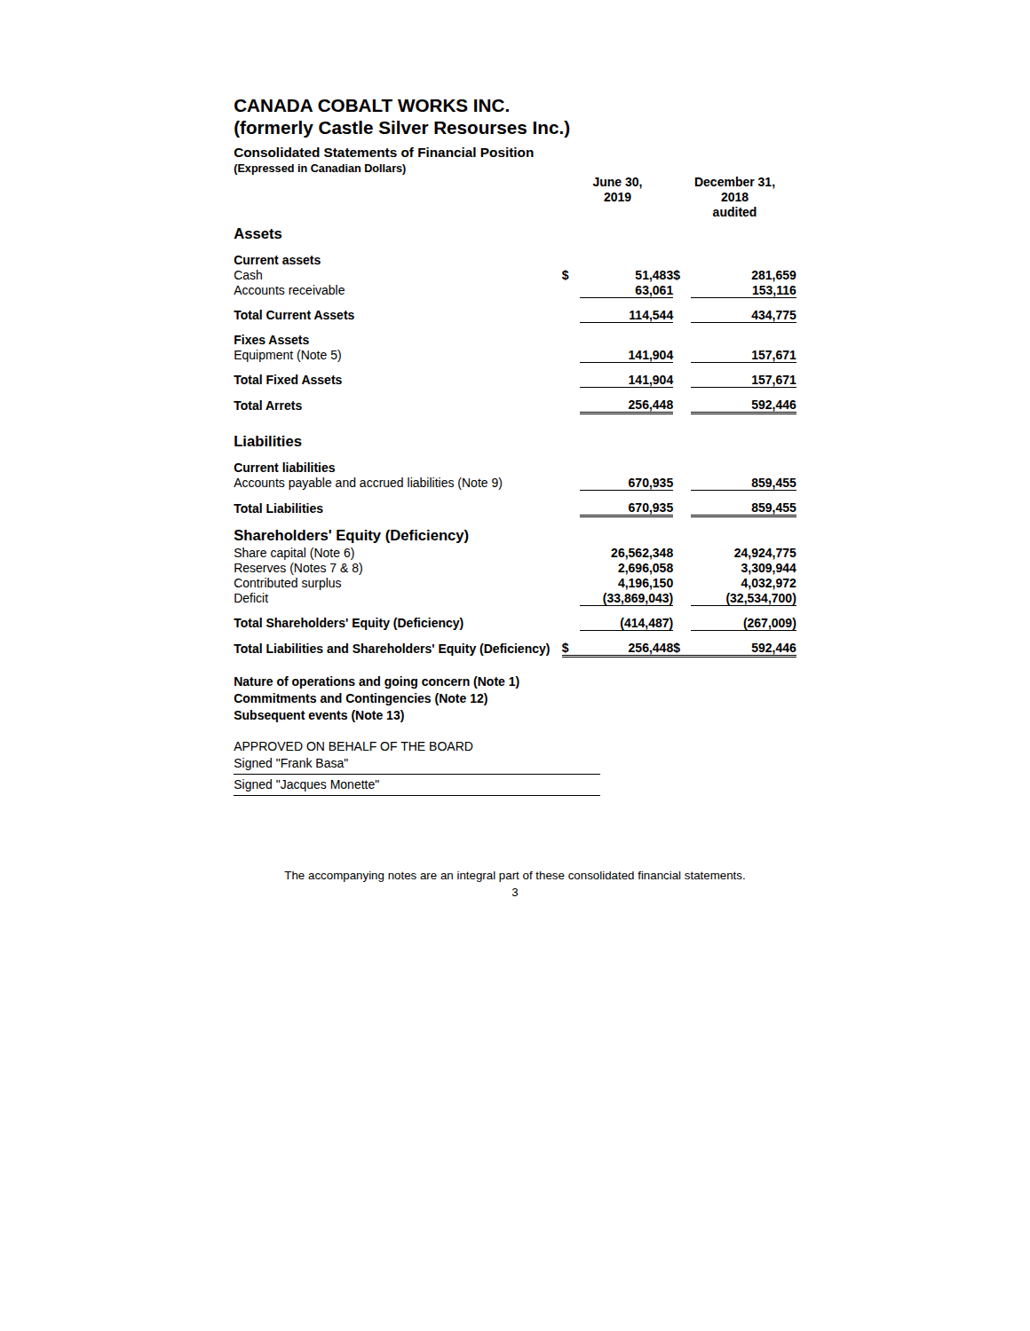CANADA COBALT WORKS INC.
(formerly Castle Silver Resourses Inc.)
Consolidated Statements of Financial Position
(Expressed in Canadian Dollars)
| | June 30, 2019 | December 31, 2018 |
| | | audited |
| Assets | |
| Current assets | |
| Cash | $ | 51,483 | $ | 281,659 |
| Accounts receivable | | 63,061 | | 153,116 |
| Total Current Assets | | 114,544 | | 434,775 |
| Fixes Assets | |
| Equipment (Note 5) | | 141,904 | | 157,671 |
| Total Fixed Assets | | 141,904 | | 157,671 |
| Total Arrets | | 256,448 | | 592,446 |
| Liabilities | |
| Current liabilities | |
| Accounts payable and accrued liabilities (Note 9) | | 670,935 | | 859,455 |
| Total Liabilities | | 670,935 | | 859,455 |
| Shareholders' Equity (Deficiency) | |
| Share capital (Note 6) | | 26,562,348 | | 24,924,775 |
| Reserves (Notes 7 & 8) | | 2,696,058 | | 3,309,944 |
| Contributed surplus | | 4,196,150 | | 4,032,972 |
| Deficit | | (33,869,043) | | (32,534,700) |
| Total Shareholders' Equity (Deficiency) | | (414,487) | | (267,009) |
| Total Liabilities and Shareholders' Equity (Deficiency) | $ | 256,448 | $ | 592,446 |
Nature of operations and going concern (Note 1)
Commitments and Contingencies (Note 12)
Subsequent events (Note 13)
APPROVED ON BEHALF OF THE BOARD
Signed "Frank Basa"
Signed "Jacques Monette"
The accompanying notes are an integral part of these consolidated financial statements.
3